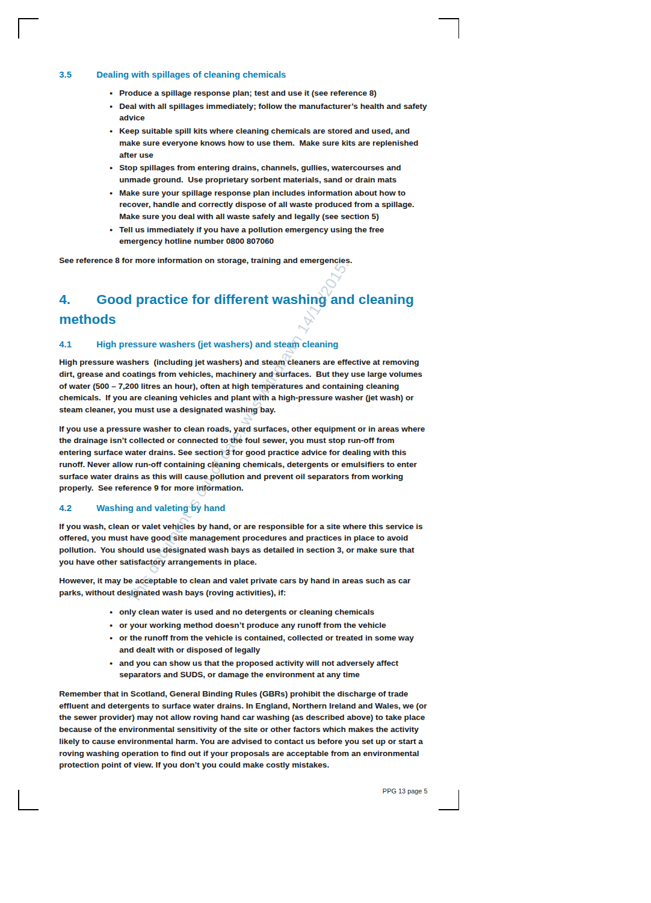3.5 Dealing with spillages of cleaning chemicals
Produce a spillage response plan; test and use it (see reference 8)
Deal with all spillages immediately; follow the manufacturer’s health and safety advice
Keep suitable spill kits where cleaning chemicals are stored and used, and make sure everyone knows how to use them. Make sure kits are replenished after use
Stop spillages from entering drains, channels, gullies, watercourses and unmade ground. Use proprietary sorbent materials, sand or drain mats
Make sure your spillage response plan includes information about how to recover, handle and correctly dispose of all waste produced from a spillage. Make sure you deal with all waste safely and legally (see section 5)
Tell us immediately if you have a pollution emergency using the free emergency hotline number 0800 807060
See reference 8 for more information on storage, training and emergencies.
4. Good practice for different washing and cleaning methods
4.1 High pressure washers (jet washers) and steam cleaning
High pressure washers (including jet washers) and steam cleaners are effective at removing dirt, grease and coatings from vehicles, machinery and surfaces. But they use large volumes of water (500 – 7,200 litres an hour), often at high temperatures and containing cleaning chemicals. If you are cleaning vehicles and plant with a high-pressure washer (jet wash) or steam cleaner, you must use a designated washing bay.
If you use a pressure washer to clean roads, yard surfaces, other equipment or in areas where the drainage isn’t collected or connected to the foul sewer, you must stop run-off from entering surface water drains. See section 3 for good practice advice for dealing with this runoff. Never allow run-off containing cleaning chemicals, detergents or emulsifiers to enter surface water drains as this will cause pollution and prevent oil separators from working properly. See reference 9 for more information.
4.2 Washing and valeting by hand
If you wash, clean or valet vehicles by hand, or are responsible for a site where this service is offered, you must have good site management procedures and practices in place to avoid pollution. You should use designated wash bays as detailed in section 3, or make sure that you have other satisfactory arrangements in place.
However, it may be acceptable to clean and valet private cars by hand in areas such as car parks, without designated wash bays (roving activities), if:
only clean water is used and no detergents or cleaning chemicals
or your working method doesn’t produce any runoff from the vehicle
or the runoff from the vehicle is contained, collected or treated in some way and dealt with or disposed of legally
and you can show us that the proposed activity will not adversely affect separators and SUDS, or damage the environment at any time
Remember that in Scotland, General Binding Rules (GBRs) prohibit the discharge of trade effluent and detergents to surface water drains. In England, Northern Ireland and Wales, we (or the sewer provider) may not allow roving hand car washing (as described above) to take place because of the environmental sensitivity of the site or other factors which makes the activity likely to cause environmental harm. You are advised to contact us before you set up or start a roving washing operation to find out if your proposals are acceptable from an environmental protection point of view. If you don’t you could make costly mistakes.
This document is out of date, was withdrawn 14/12/2015.
PPG 13 page 5